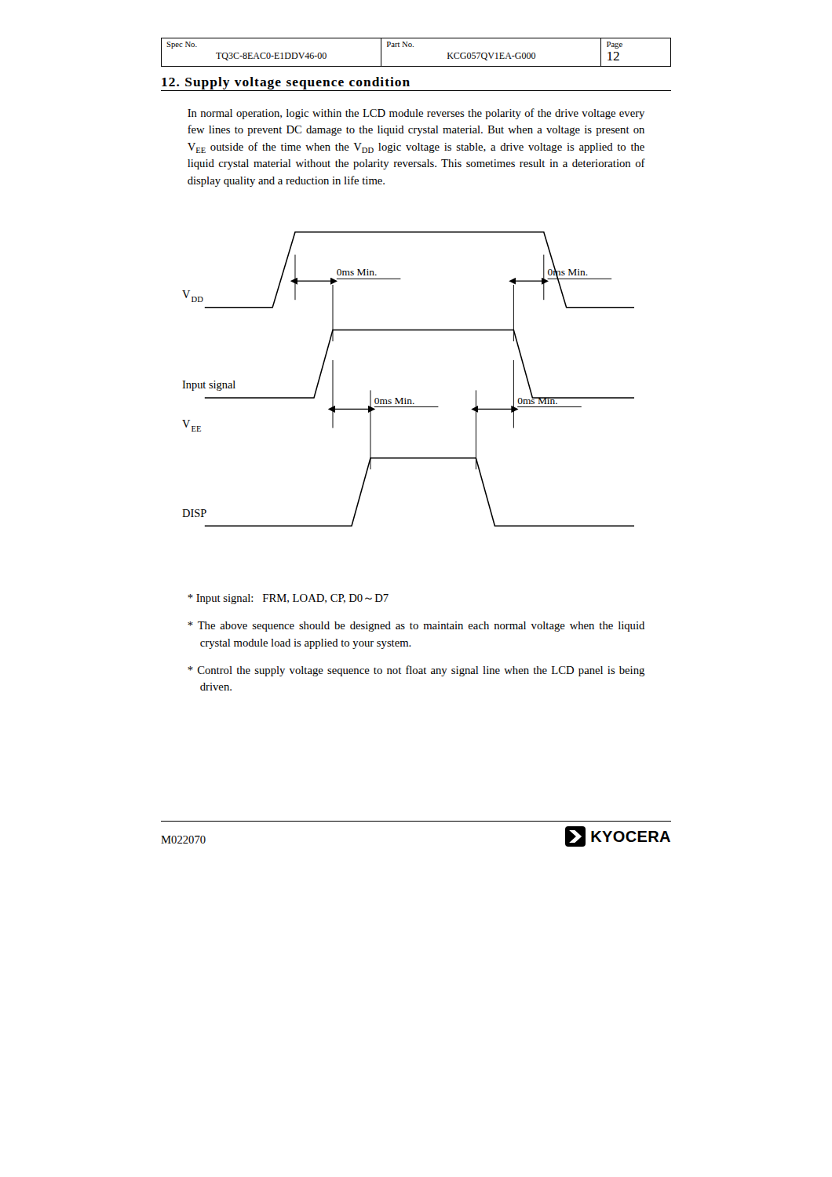| Spec No. TQ3C-8EAC0-E1DDV46-00 | Part No. KCG057QV1EA-G000 | Page 12 |
12. Supply voltage sequence condition
In normal operation, logic within the LCD module reverses the polarity of the drive voltage every few lines to prevent DC damage to the liquid crystal material. But when a voltage is present on VEE outside of the time when the VDD logic voltage is stable, a drive voltage is applied to the liquid crystal material without the polarity reversals. This sometimes result in a deterioration of display quality and a reduction in life time.
0ms Min. 0ms Min. 0ms Min. 0ms Min. V DD Input signal V EE DISP
* Input signal: FRM, LOAD, CP, D0～D7
* The above sequence should be designed as to maintain each normal voltage when the liquid crystal module load is applied to your system.
* Control the supply voltage sequence to not float any signal line when the LCD panel is being driven.
M022070
KYOCERA